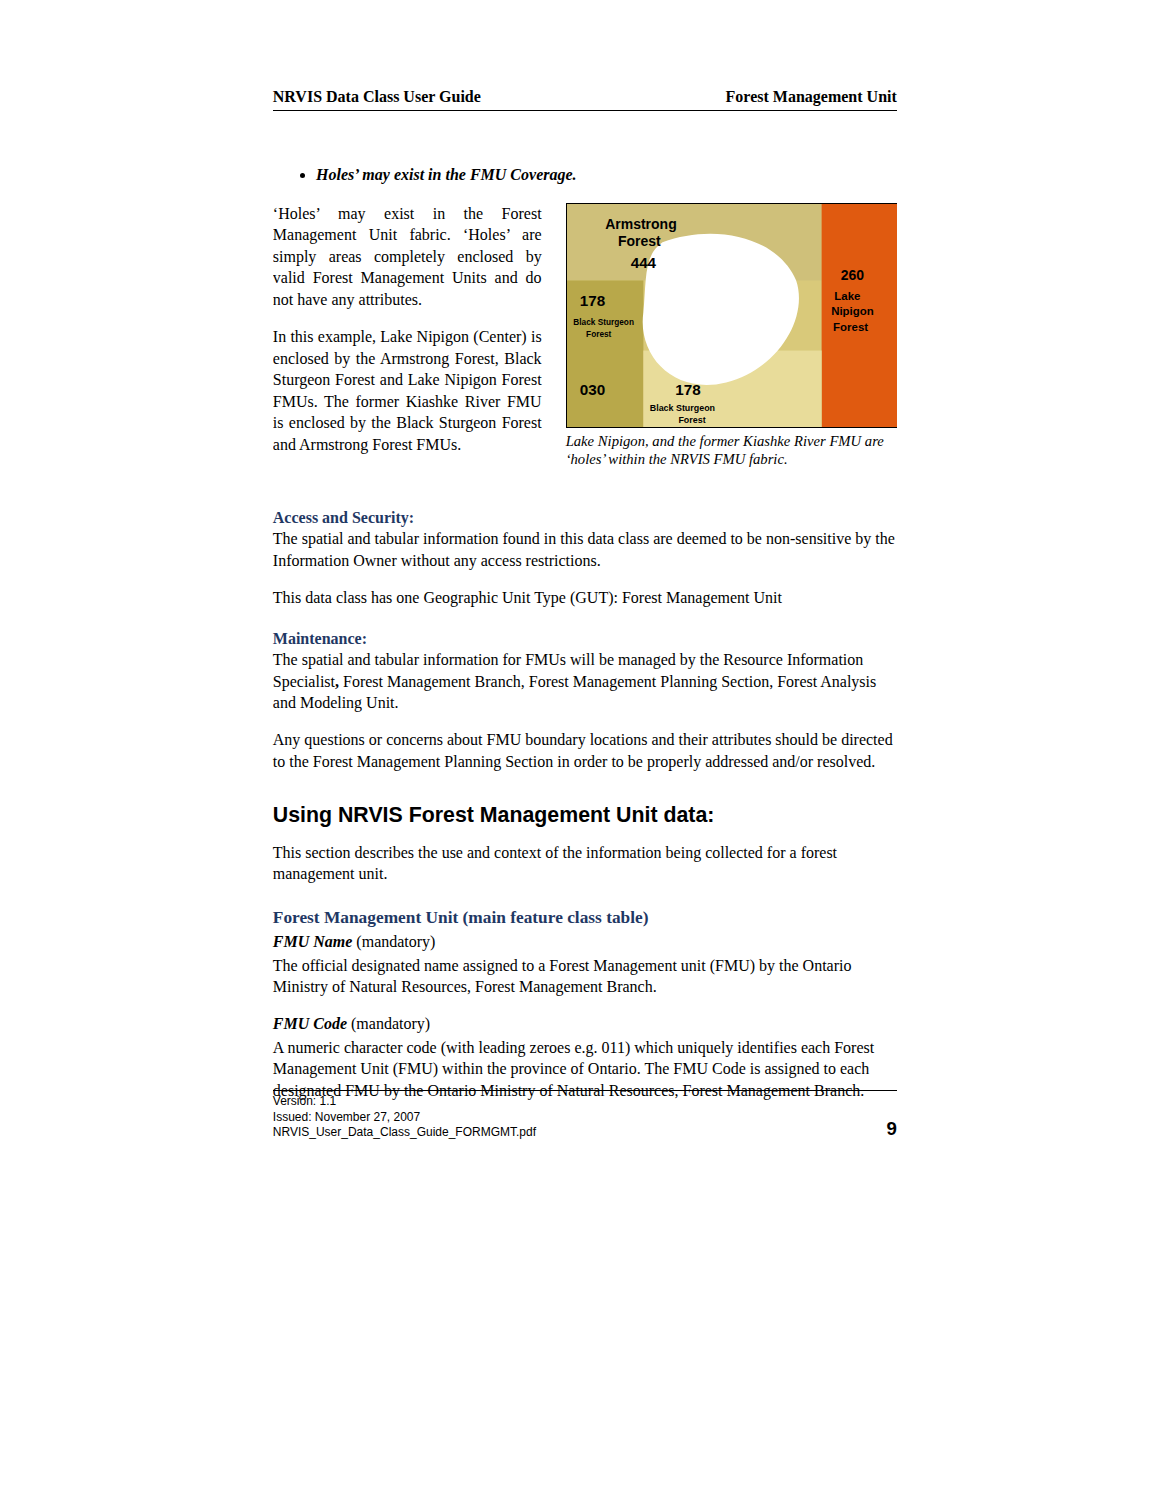NRVIS Data Class User Guide Forest Management Unit
Holes’ may exist in the FMU Coverage.
Lake Nipigon, and the former Kiashke River FMU are ‘holes’ within the NRVIS FMU fabric.
‘Holes’ may exist in the Forest Management Unit fabric. ‘Holes’ are simply areas completely enclosed by valid Forest Management Units and do not have any attributes.
In this example, Lake Nipigon (Center) is enclosed by the Armstrong Forest, Black Sturgeon Forest and Lake Nipigon Forest FMUs. The former Kiashke River FMU is enclosed by the Black Sturgeon Forest and Armstrong Forest FMUs.
Access and Security:
The spatial and tabular information found in this data class are deemed to be non-sensitive by the Information Owner without any access restrictions.
This data class has one Geographic Unit Type (GUT): Forest Management Unit
Maintenance:
The spatial and tabular information for FMUs will be managed by the Resource Information Specialist, Forest Management Branch, Forest Management Planning Section, Forest Analysis and Modeling Unit.
Any questions or concerns about FMU boundary locations and their attributes should be directed to the Forest Management Planning Section in order to be properly addressed and/or resolved.
Using NRVIS Forest Management Unit data:
This section describes the use and context of the information being collected for a forest management unit.
Forest Management Unit (main feature class table)
FMU Name (mandatory)
The official designated name assigned to a Forest Management unit (FMU) by the Ontario Ministry of Natural Resources, Forest Management Branch.
FMU Code (mandatory)
A numeric character code (with leading zeroes e.g. 011) which uniquely identifies each Forest Management Unit (FMU) within the province of Ontario. The FMU Code is assigned to each designated FMU by the Ontario Ministry of Natural Resources, Forest Management Branch.
Version: 1.1
Issued: November 27, 2007
NRVIS_User_Data_Class_Guide_FORMGMT.pdf
9